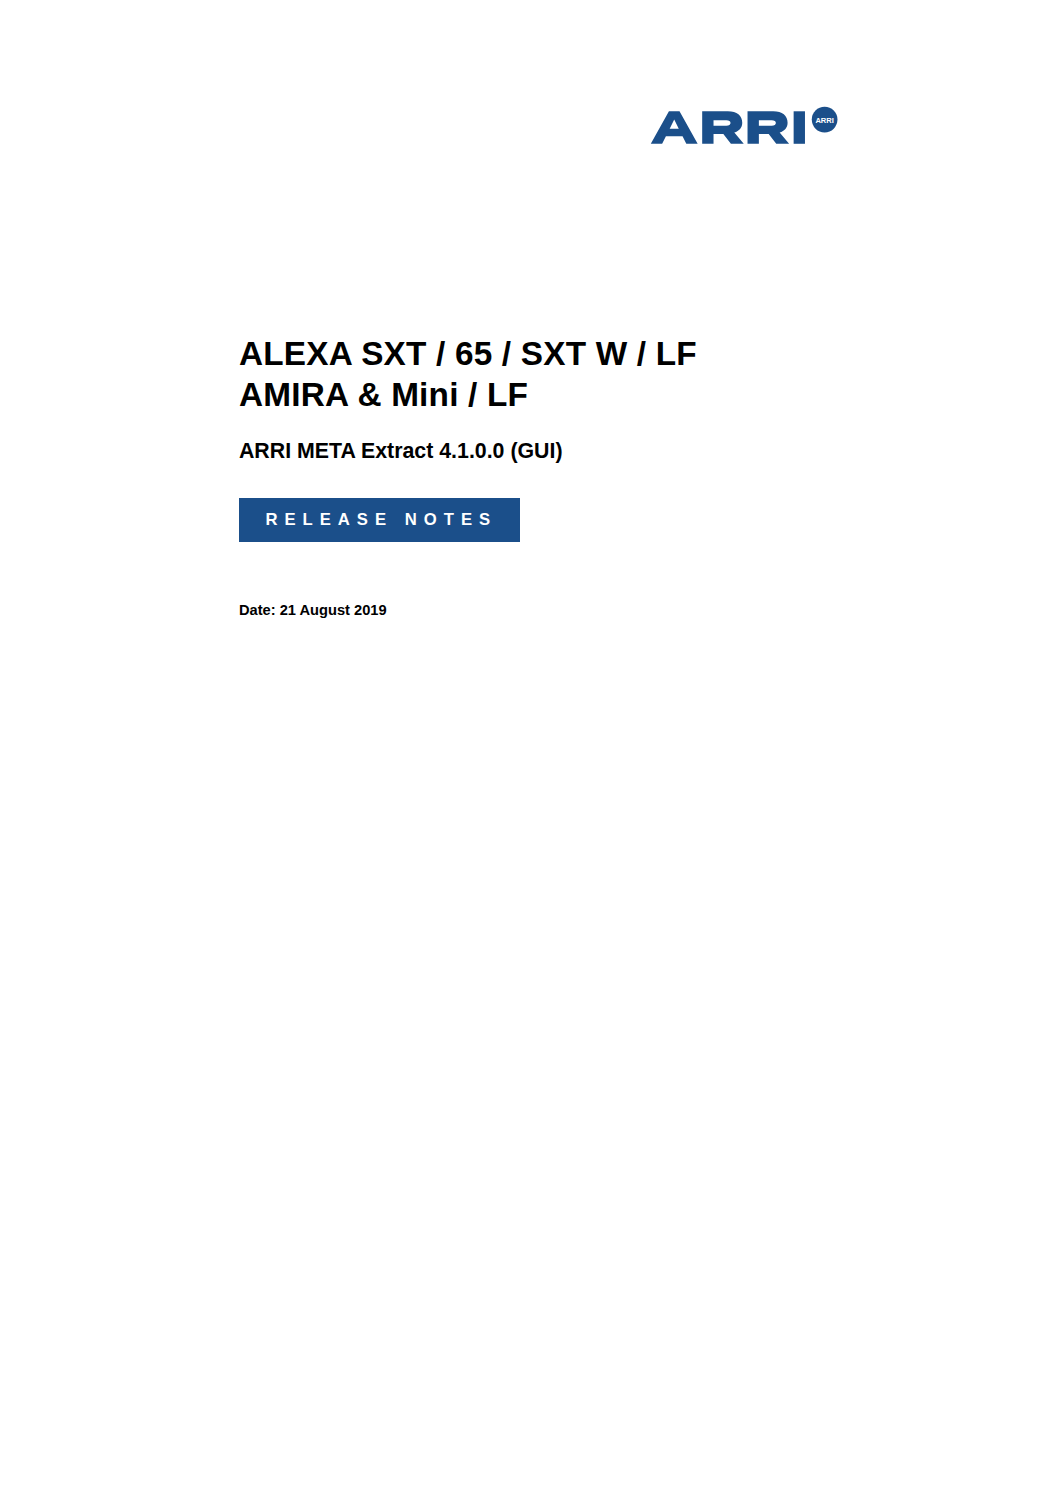ARRI ARRI
ALEXA SXT / 65 / SXT W / LF
AMIRA & Mini / LF
ARRI META Extract 4.1.0.0 (GUI)
RELEASE NOTES
Date: 21 August 2019